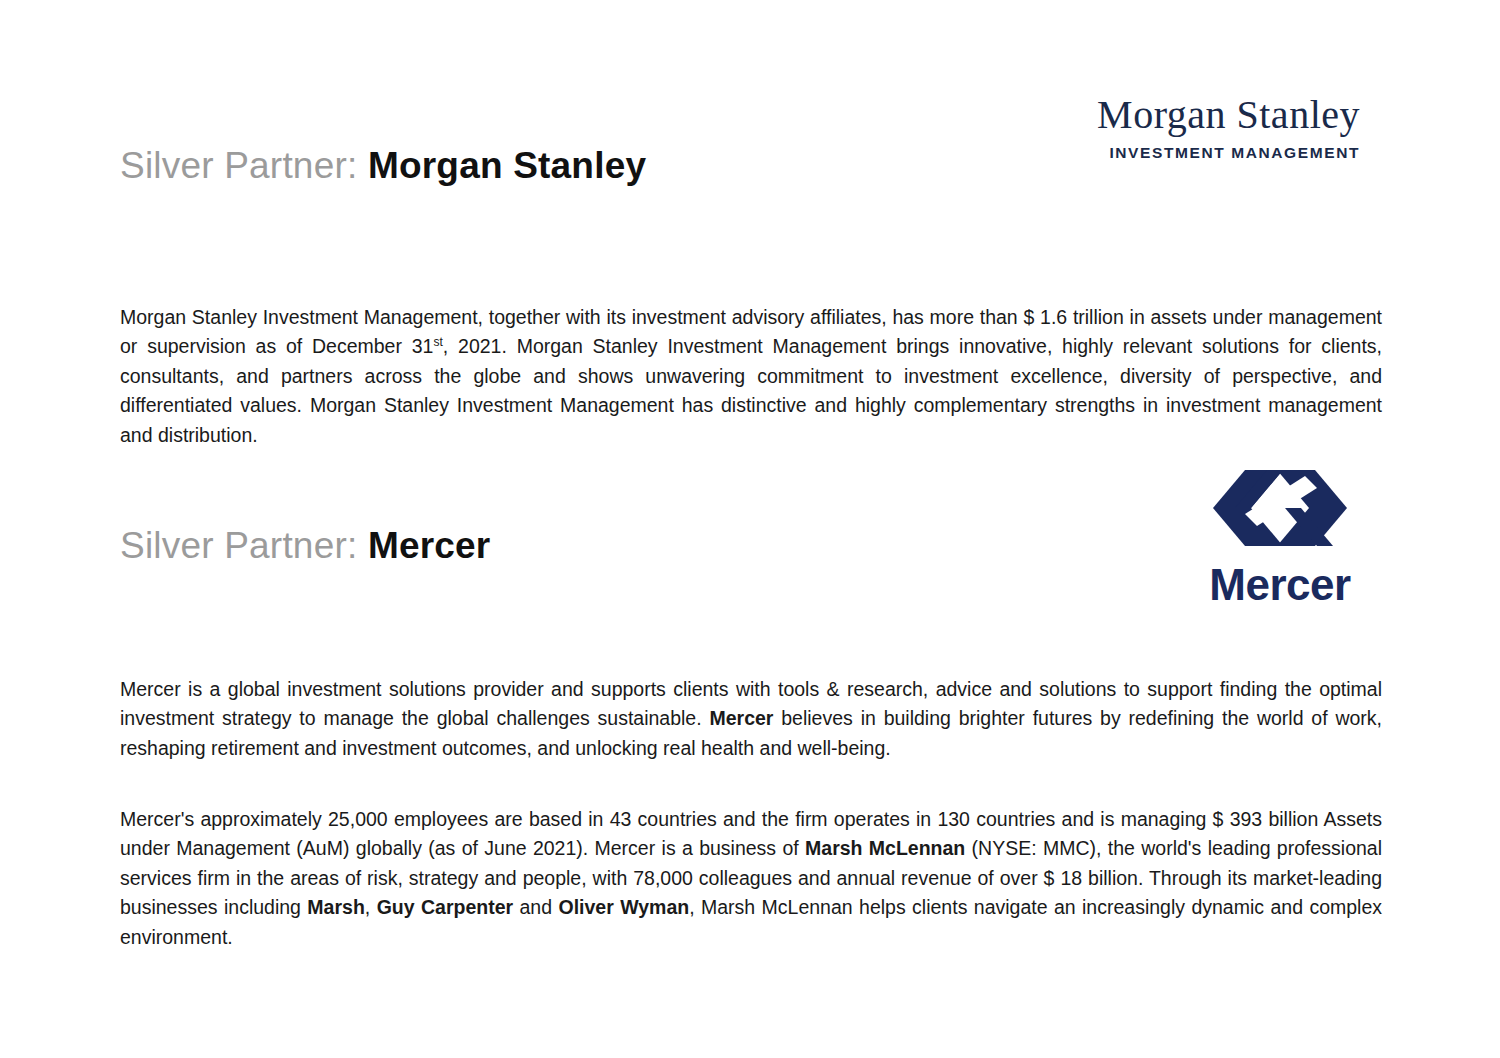Morgan Stanley
INVESTMENT MANAGEMENT
Silver Partner: Morgan Stanley
Morgan Stanley Investment Management, together with its investment advisory affiliates, has more than $ 1.6 trillion in assets under management or supervision as of December 31st, 2021. Morgan Stanley Investment Management brings innovative, highly relevant solutions for clients, consultants, and partners across the globe and shows unwavering commitment to investment excellence, diversity of perspective, and differentiated values. Morgan Stanley Investment Management has distinctive and highly complementary strengths in investment management and distribution.
Mercer
Silver Partner: Mercer
Mercer is a global investment solutions provider and supports clients with tools & research, advice and solutions to support finding the optimal investment strategy to manage the global challenges sustainable. Mercer believes in building brighter futures by redefining the world of work, reshaping retirement and investment outcomes, and unlocking real health and well-being.
Mercer's approximately 25,000 employees are based in 43 countries and the firm operates in 130 countries and is managing $ 393 billion Assets under Management (AuM) globally (as of June 2021). Mercer is a business of Marsh McLennan (NYSE: MMC), the world's leading professional services firm in the areas of risk, strategy and people, with 78,000 colleagues and annual revenue of over $ 18 billion. Through its market-leading businesses including Marsh, Guy Carpenter and Oliver Wyman, Marsh McLennan helps clients navigate an increasingly dynamic and complex environment.